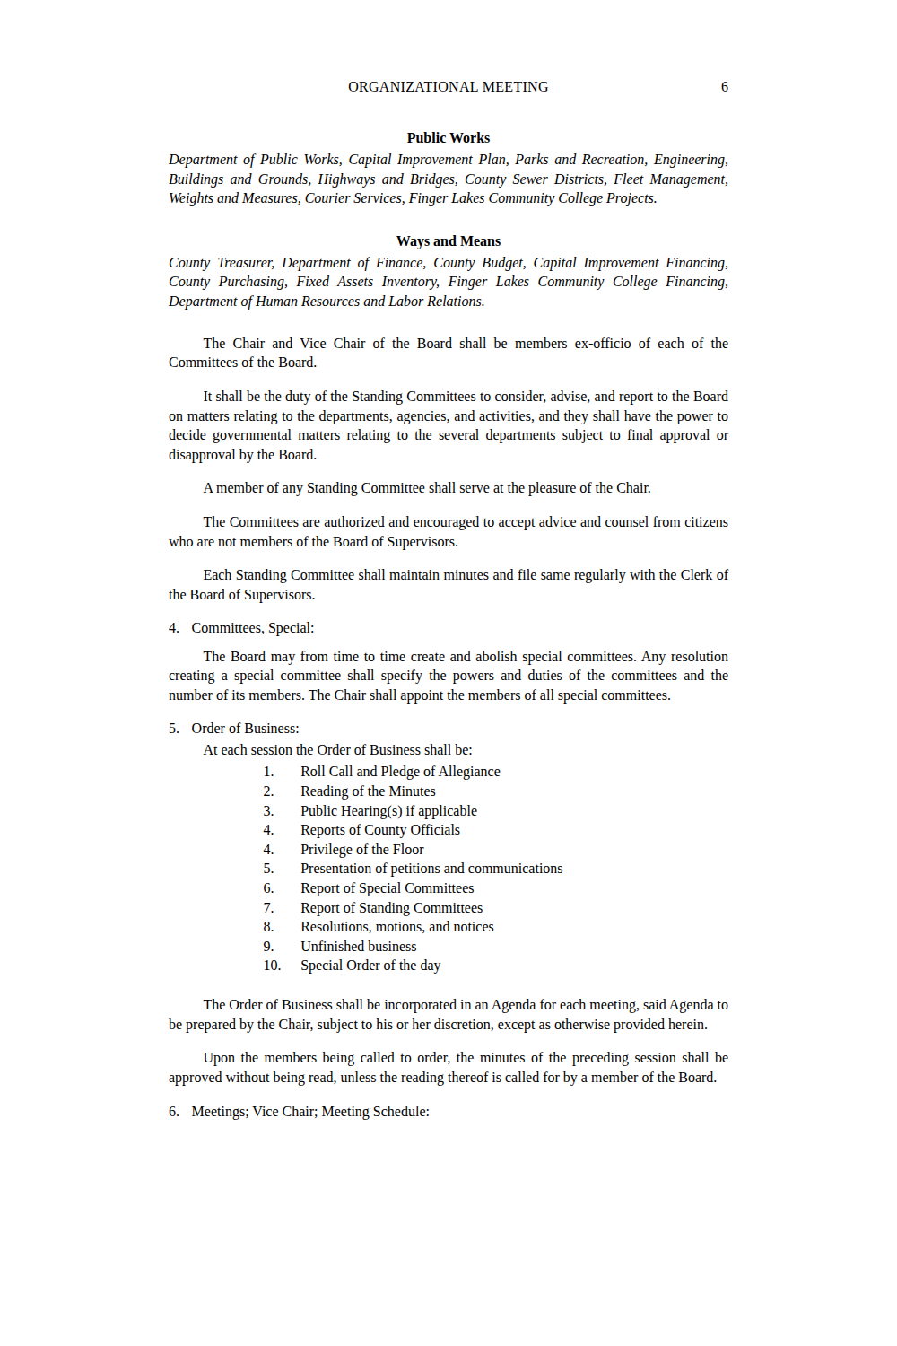ORGANIZATIONAL MEETING 6
Public Works
Department of Public Works, Capital Improvement Plan, Parks and Recreation, Engineering, Buildings and Grounds, Highways and Bridges, County Sewer Districts, Fleet Management, Weights and Measures, Courier Services, Finger Lakes Community College Projects.
Ways and Means
County Treasurer, Department of Finance, County Budget, Capital Improvement Financing, County Purchasing, Fixed Assets Inventory, Finger Lakes Community College Financing, Department of Human Resources and Labor Relations.
The Chair and Vice Chair of the Board shall be members ex-officio of each of the Committees of the Board.
It shall be the duty of the Standing Committees to consider, advise, and report to the Board on matters relating to the departments, agencies, and activities, and they shall have the power to decide governmental matters relating to the several departments subject to final approval or disapproval by the Board.
A member of any Standing Committee shall serve at the pleasure of the Chair.
The Committees are authorized and encouraged to accept advice and counsel from citizens who are not members of the Board of Supervisors.
Each Standing Committee shall maintain minutes and file same regularly with the Clerk of the Board of Supervisors.
4. Committees, Special:
The Board may from time to time create and abolish special committees. Any resolution creating a special committee shall specify the powers and duties of the committees and the number of its members. The Chair shall appoint the members of all special committees.
5. Order of Business:
At each session the Order of Business shall be:
1. Roll Call and Pledge of Allegiance
2. Reading of the Minutes
3. Public Hearing(s) if applicable
4. Reports of County Officials
4. Privilege of the Floor
5. Presentation of petitions and communications
6. Report of Special Committees
7. Report of Standing Committees
8. Resolutions, motions, and notices
9. Unfinished business
10. Special Order of the day
The Order of Business shall be incorporated in an Agenda for each meeting, said Agenda to be prepared by the Chair, subject to his or her discretion, except as otherwise provided herein.
Upon the members being called to order, the minutes of the preceding session shall be approved without being read, unless the reading thereof is called for by a member of the Board.
6. Meetings; Vice Chair; Meeting Schedule: